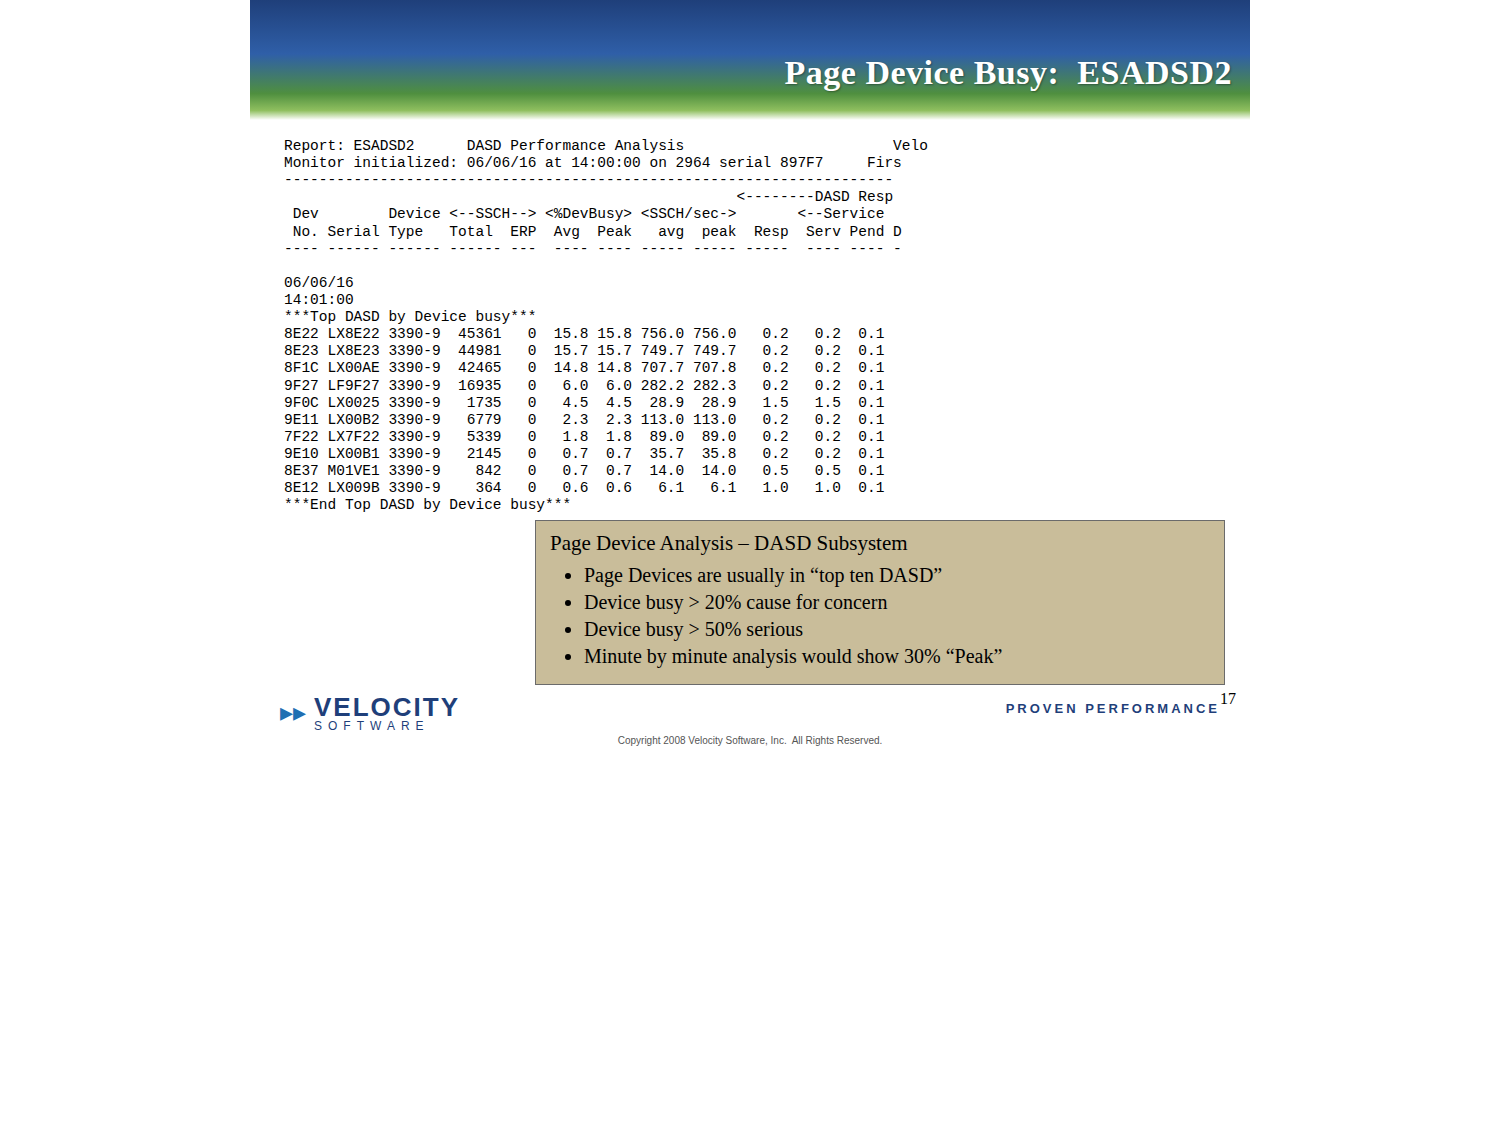Page Device Busy: ESADSD2
Report: ESADSD2      DASD Performance Analysis                        Velo
Monitor initialized: 06/06/16 at 14:00:00 on 2964 serial 897F7     Firs
----------------------------------------------------------------------
                                                    <--------DASD Resp
 Dev        Device <--SSCH--> <%DevBusy> <SSCH/sec->       <--Service
 No. Serial Type   Total  ERP  Avg  Peak   avg  peak  Resp  Serv Pend D
---- ------ ------ ------ ---  ---- ---- ----- ----- -----  ---- ---- -

06/06/16
14:01:00
***Top DASD by Device busy***
8E22 LX8E22 3390-9  45361   0  15.8 15.8 756.0 756.0   0.2   0.2  0.1
8E23 LX8E23 3390-9  44981   0  15.7 15.7 749.7 749.7   0.2   0.2  0.1
8F1C LX00AE 3390-9  42465   0  14.8 14.8 707.7 707.8   0.2   0.2  0.1
9F27 LF9F27 3390-9  16935   0   6.0  6.0 282.2 282.3   0.2   0.2  0.1
9F0C LX0025 3390-9   1735   0   4.5  4.5  28.9  28.9   1.5   1.5  0.1
9E11 LX00B2 3390-9   6779   0   2.3  2.3 113.0 113.0   0.2   0.2  0.1
7F22 LX7F22 3390-9   5339   0   1.8  1.8  89.0  89.0   0.2   0.2  0.1
9E10 LX00B1 3390-9   2145   0   0.7  0.7  35.7  35.8   0.2   0.2  0.1
8E37 M01VE1 3390-9    842   0   0.7  0.7  14.0  14.0   0.5   0.5  0.1
8E12 LX009B 3390-9    364   0   0.6  0.6   6.1   6.1   1.0   1.0  0.1
***End Top DASD by Device busy***
Page Device Analysis – DASD Subsystem
Page Devices are usually in “top ten DASD”
Device busy > 20% cause for concern
Device busy > 50% serious
Minute by minute analysis would show 30% “Peak”
17
▸▸ VELOCITY SOFTWARE
PROVEN PERFORMANCE
Copyright 2008 Velocity Software, Inc. All Rights Reserved.